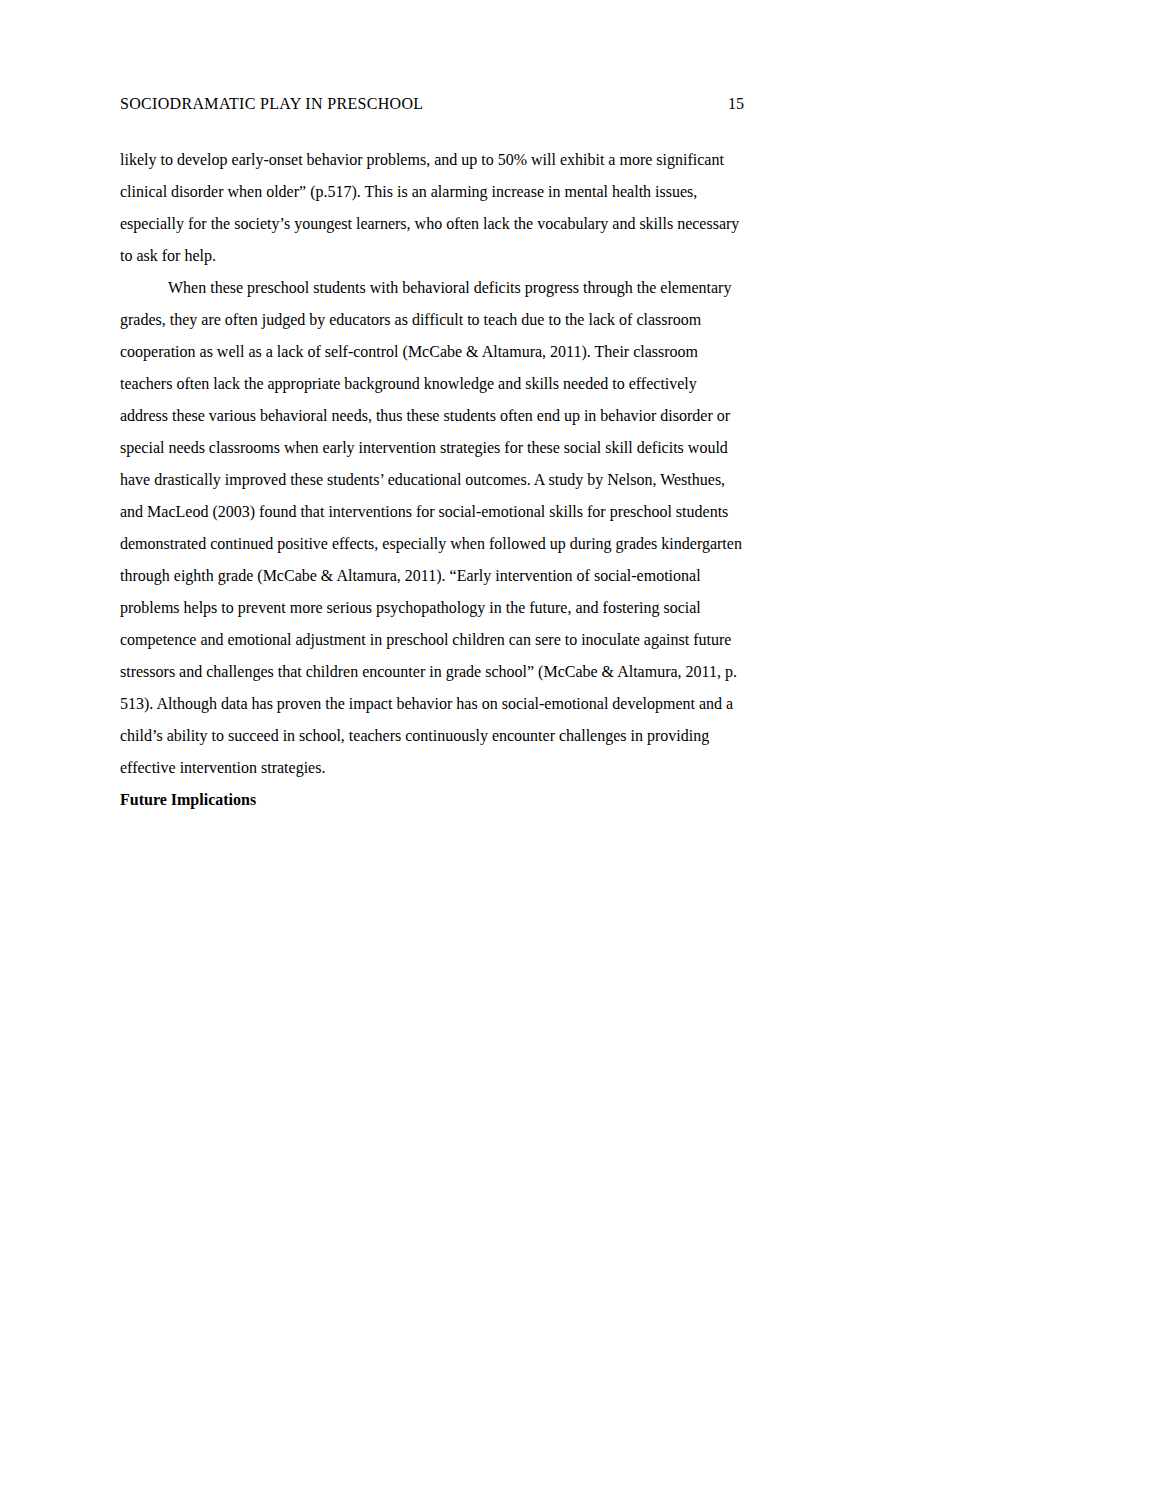Sociodramatic Play in Preschool 15
likely to develop early-onset behavior problems, and up to 50% will exhibit a more significant clinical disorder when older” (p.517). This is an alarming increase in mental health issues, especially for the society’s youngest learners, who often lack the vocabulary and skills necessary to ask for help.
When these preschool students with behavioral deficits progress through the elementary grades, they are often judged by educators as difficult to teach due to the lack of classroom cooperation as well as a lack of self-control (McCabe & Altamura, 2011). Their classroom teachers often lack the appropriate background knowledge and skills needed to effectively address these various behavioral needs, thus these students often end up in behavior disorder or special needs classrooms when early intervention strategies for these social skill deficits would have drastically improved these students’ educational outcomes. A study by Nelson, Westhues, and MacLeod (2003) found that interventions for social-emotional skills for preschool students demonstrated continued positive effects, especially when followed up during grades kindergarten through eighth grade (McCabe & Altamura, 2011). “Early intervention of social-emotional problems helps to prevent more serious psychopathology in the future, and fostering social competence and emotional adjustment in preschool children can sere to inoculate against future stressors and challenges that children encounter in grade school” (McCabe & Altamura, 2011, p. 513). Although data has proven the impact behavior has on social-emotional development and a child’s ability to succeed in school, teachers continuously encounter challenges in providing effective intervention strategies.
Future Implications